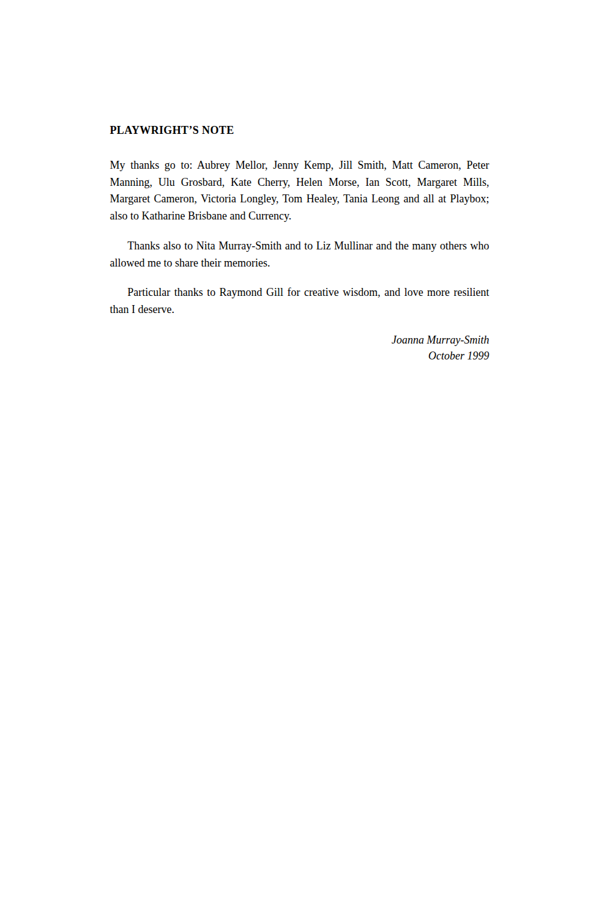Playwright’s Note
My thanks go to: Aubrey Mellor, Jenny Kemp, Jill Smith, Matt Cameron, Peter Manning, Ulu Grosbard, Kate Cherry, Helen Morse, Ian Scott, Margaret Mills, Margaret Cameron, Victoria Longley, Tom Healey, Tania Leong and all at Playbox; also to Katharine Brisbane and Currency.
Thanks also to Nita Murray-Smith and to Liz Mullinar and the many others who allowed me to share their memories.
Particular thanks to Raymond Gill for creative wisdom, and love more resilient than I deserve.
Joanna Murray-Smith October 1999